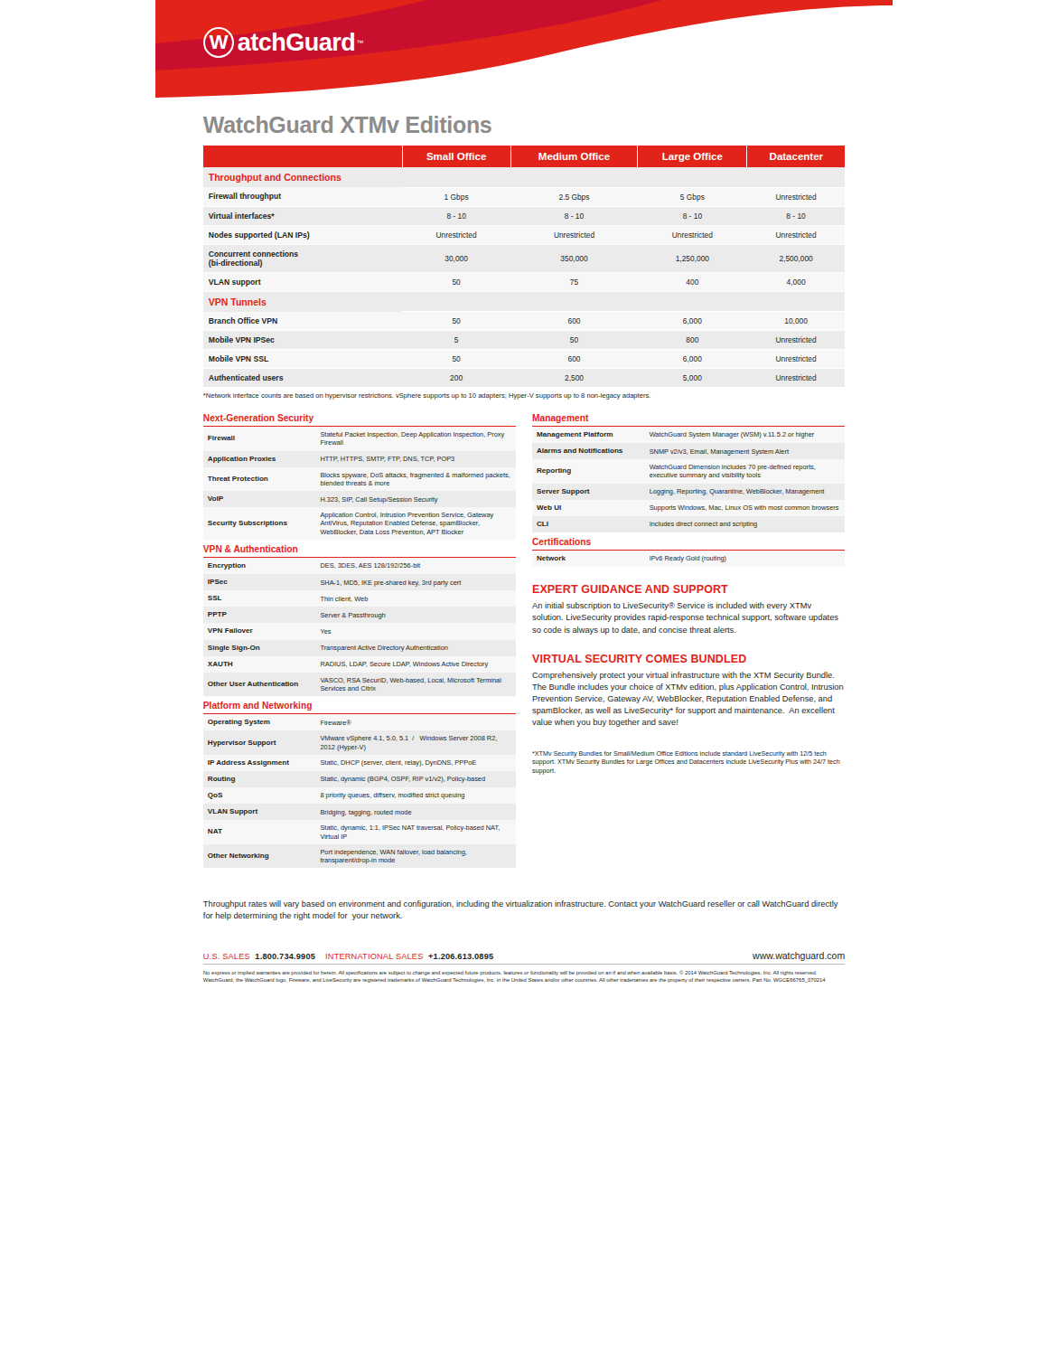atchGuard™
WatchGuard XTMv Editions
| | Small Office | Medium Office | Large Office | Datacenter |
| --- | --- | --- | --- | --- |
| Throughput and Connections | | | | |
| Firewall throughput | 1 Gbps | 2.5 Gbps | 5 Gbps | Unrestricted |
| Virtual interfaces* | 8 - 10 | 8 - 10 | 8 - 10 | 8 - 10 |
| Nodes supported (LAN IPs) | Unrestricted | Unrestricted | Unrestricted | Unrestricted |
| Concurrent connections (bi-directional) | 30,000 | 350,000 | 1,250,000 | 2,500,000 |
| VLAN support | 50 | 75 | 400 | 4,000 |
| VPN Tunnels | | | | |
| Branch Office VPN | 50 | 600 | 6,000 | 10,000 |
| Mobile VPN IPSec | 5 | 50 | 800 | Unrestricted |
| Mobile VPN SSL | 50 | 600 | 6,000 | Unrestricted |
| Authenticated users | 200 | 2,500 | 5,000 | Unrestricted |
*Network interface counts are based on hypervisor restrictions. vSphere supports up to 10 adapters; Hyper-V supports up to 8 non-legacy adapters.
| Next-Generation Security |
| --- |
| Firewall | Stateful Packet Inspection, Deep Application Inspection, Proxy Firewall |
| Application Proxies | HTTP, HTTPS, SMTP, FTP, DNS, TCP, POP3 |
| Threat Protection | Blocks spyware, DoS attacks, fragmented & malformed packets, blended threats & more |
| VoIP | H.323, SIP, Call Setup/Session Security |
| Security Subscriptions | Application Control, Intrusion Prevention Service, Gateway AntiVirus, Reputation Enabled Defense, spamBlocker, WebBlocker, Data Loss Prevention, APT Blocker |
| VPN & Authentication |
| Encryption | DES, 3DES, AES 128/192/256-bit |
| IPSec | SHA-1, MD5, IKE pre-shared key, 3rd party cert |
| SSL | Thin client, Web |
| PPTP | Server & Passthrough |
| VPN Failover | Yes |
| Single Sign-On | Transparent Active Directory Authentication |
| XAUTH | RADIUS, LDAP, Secure LDAP, Windows Active Directory |
| Other User Authentication | VASCO, RSA SecurID, Web-based, Local, Microsoft Terminal Services and Citrix |
| Platform and Networking |
| Operating System | Fireware® |
| Hypervisor Support | VMware vSphere 4.1, 5.0, 5.1 / Windows Server 2008 R2, 2012 (Hyper-V) |
| IP Address Assignment | Static, DHCP (server, client, relay), DynDNS, PPPoE |
| Routing | Static, dynamic (BGP4, OSPF, RIP v1/v2), Policy-based |
| QoS | 8 priority queues, diffserv, modified strict queuing |
| VLAN Support | Bridging, tagging, routed mode |
| NAT | Static, dynamic, 1:1, IPSec NAT traversal, Policy-based NAT, Virtual IP |
| Other Networking | Port independence, WAN failover, load balancing, transparent/drop-in mode |
| Management |
| --- |
| Management Platform | WatchGuard System Manager (WSM) v.11.5.2 or higher |
| Alarms and Notifications | SNMP v2/v3, Email, Management System Alert |
| Reporting | WatchGuard Dimension includes 70 pre-defined reports, executive summary and visibility tools |
| Server Support | Logging, Reporting, Quarantine, WebBlocker, Management |
| Web UI | Supports Windows, Mac, Linux OS with most common browsers |
| CLI | Includes direct connect and scripting |
| Certifications |
| Network | IPv6 Ready Gold (routing) |
EXPERT GUIDANCE AND SUPPORT
An initial subscription to LiveSecurity® Service is included with every XTMv solution. LiveSecurity provides rapid-response technical support, software updates so code is always up to date, and concise threat alerts.
VIRTUAL SECURITY COMES BUNDLED
Comprehensively protect your virtual infrastructure with the XTM Security Bundle. The Bundle includes your choice of XTMv edition, plus Application Control, Intrusion Prevention Service, Gateway AV, WebBlocker, Reputation Enabled Defense, and spamBlocker, as well as LiveSecurity* for support and maintenance. An excellent value when you buy together and save!
*XTMv Security Bundles for Small/Medium Office Editions include standard LiveSecurity with 12/5 tech support. XTMv Security Bundles for Large Offices and Datacenters include LiveSecurity Plus with 24/7 tech support.
Throughput rates will vary based on environment and configuration, including the virtualization infrastructure. Contact your WatchGuard reseller or call WatchGuard directly for help determining the right model for your network.
U.S. SALES 1.800.734.9905 INTERNATIONAL SALES +1.206.613.0895
www.watchguard.com
No express or implied warranties are provided for herein. All specifications are subject to change and expected future products, features or functionality will be provided on an if and when available basis. © 2014 WatchGuard Technologies, Inc. All rights reserved. WatchGuard, the WatchGuard logo, Fireware, and LiveSecurity are registered trademarks of WatchGuard Technologies, Inc. in the United States and/or other countries. All other tradenames are the property of their respective owners. Part No. WGCE66765_070214